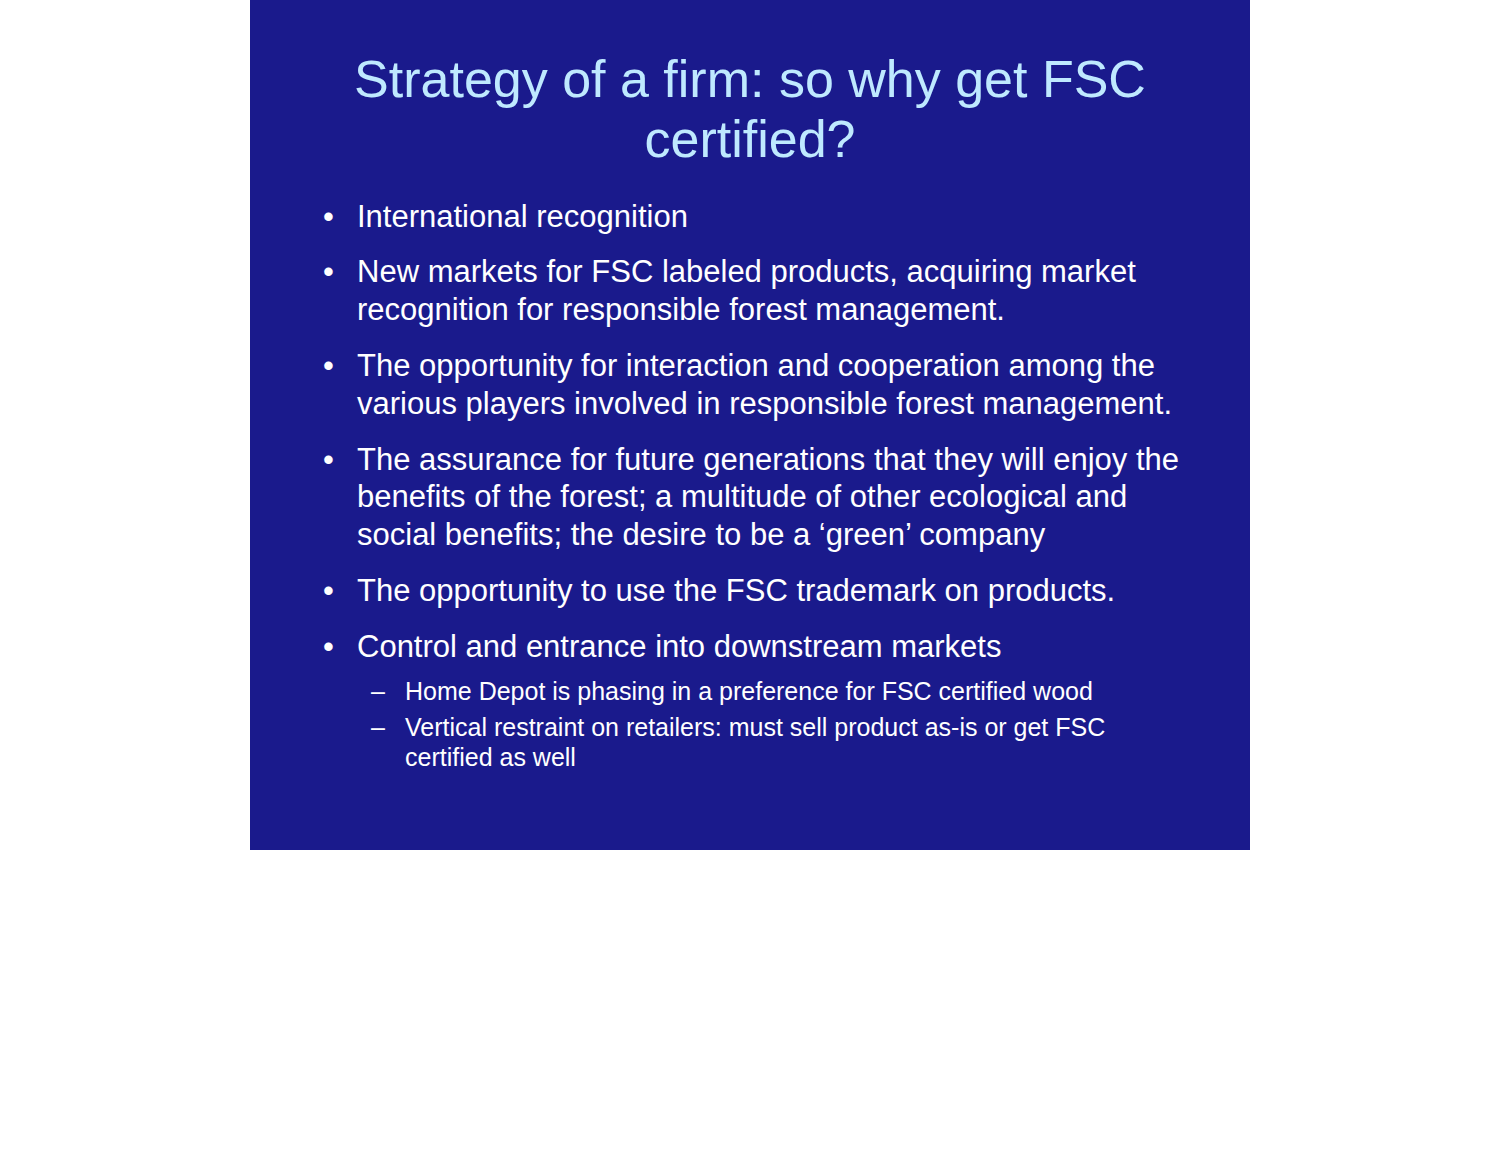Strategy of a firm: so why get FSC certified?
International recognition
New markets for FSC labeled products, acquiring market recognition for responsible forest management.
The opportunity for interaction and cooperation among the various players involved in responsible forest management.
The assurance for future generations that they will enjoy the benefits of the forest; a multitude of other ecological and social benefits; the desire to be a ‘green’ company
The opportunity to use the FSC trademark on products.
Control and entrance into downstream markets
Home Depot is phasing in a preference for FSC certified wood
Vertical restraint on retailers: must sell product as-is or get FSC certified as well